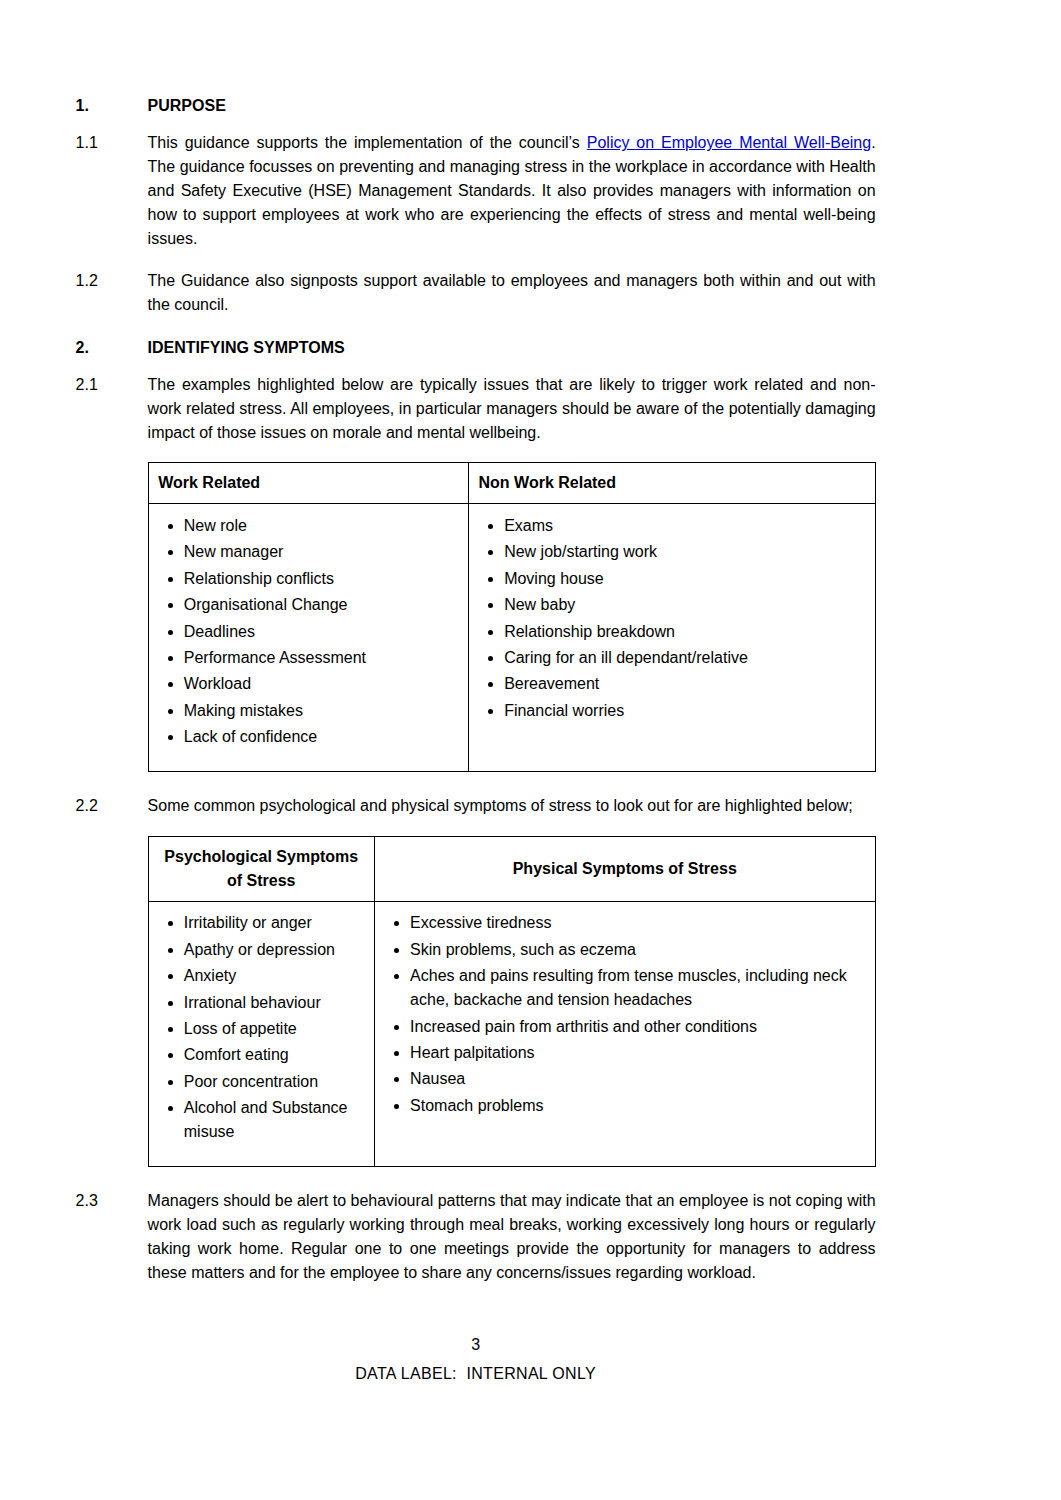1. Purpose
1.1 This guidance supports the implementation of the council’s Policy on Employee Mental Well-Being. The guidance focusses on preventing and managing stress in the workplace in accordance with Health and Safety Executive (HSE) Management Standards. It also provides managers with information on how to support employees at work who are experiencing the effects of stress and mental well-being issues.
1.2 The Guidance also signposts support available to employees and managers both within and out with the council.
2. Identifying Symptoms
2.1 The examples highlighted below are typically issues that are likely to trigger work related and non- work related stress. All employees, in particular managers should be aware of the potentially damaging impact of those issues on morale and mental wellbeing.
| Work Related | Non Work Related |
| --- | --- |
| New role New manager Relationship conflicts Organisational Change Deadlines Performance Assessment Workload Making mistakes Lack of confidence | Exams New job/starting work Moving house New baby Relationship breakdown Caring for an ill dependant/relative Bereavement Financial worries |
2.2 Some common psychological and physical symptoms of stress to look out for are highlighted below;
| Psychological Symptoms of Stress | Physical Symptoms of Stress |
| --- | --- |
| Irritability or anger Apathy or depression Anxiety Irrational behaviour Loss of appetite Comfort eating Poor concentration Alcohol and Substance misuse | Excessive tiredness Skin problems, such as eczema Aches and pains resulting from tense muscles, including neck ache, backache and tension headaches Increased pain from arthritis and other conditions Heart palpitations Nausea Stomach problems |
2.3 Managers should be alert to behavioural patterns that may indicate that an employee is not coping with work load such as regularly working through meal breaks, working excessively long hours or regularly taking work home. Regular one to one meetings provide the opportunity for managers to address these matters and for the employee to share any concerns/issues regarding workload.
3
DATA LABEL: INTERNAL ONLY